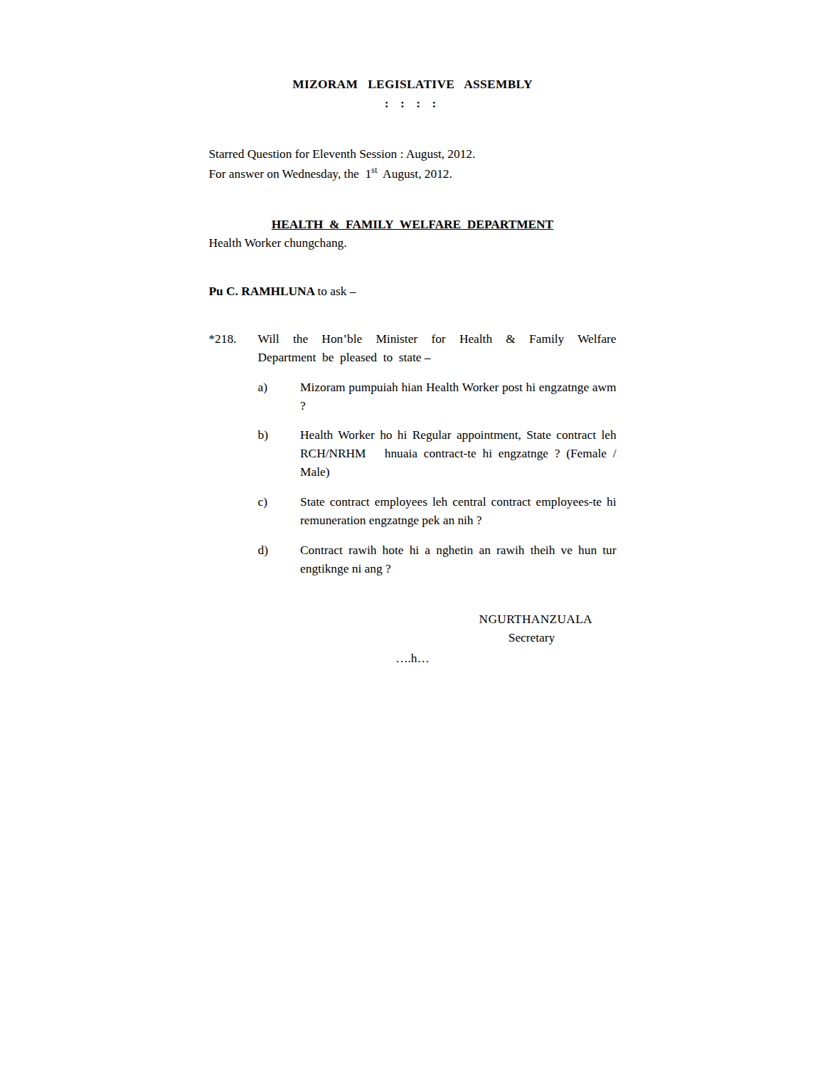MIZORAM LEGISLATIVE ASSEMBLY
: : : :
Starred Question for Eleventh Session : August, 2012.
For answer on Wednesday, the 1st August, 2012.
HEALTH & FAMILY WELFARE DEPARTMENT
Health Worker chungchang.
Pu C. RAMHLUNA to ask –
| *218. | Will the Hon’ble Minister for Health & Family Welfare Department be pleased to state – |
| | a) | Mizoram pumpuiah hian Health Worker post hi engzatnge awm ? |
| | b) | Health Worker ho hi Regular appointment, State contract leh RCH/NRHM hnuaia contract-te hi engzatnge ? (Female / Male) |
| | c) | State contract employees leh central contract employees-te hi remuneration engzatnge pek an nih ? |
| | d) | Contract rawih hote hi a nghetin an rawih theih ve hun tur engtiknge ni ang ? |
NGURTHANZUALA
Secretary
….h…